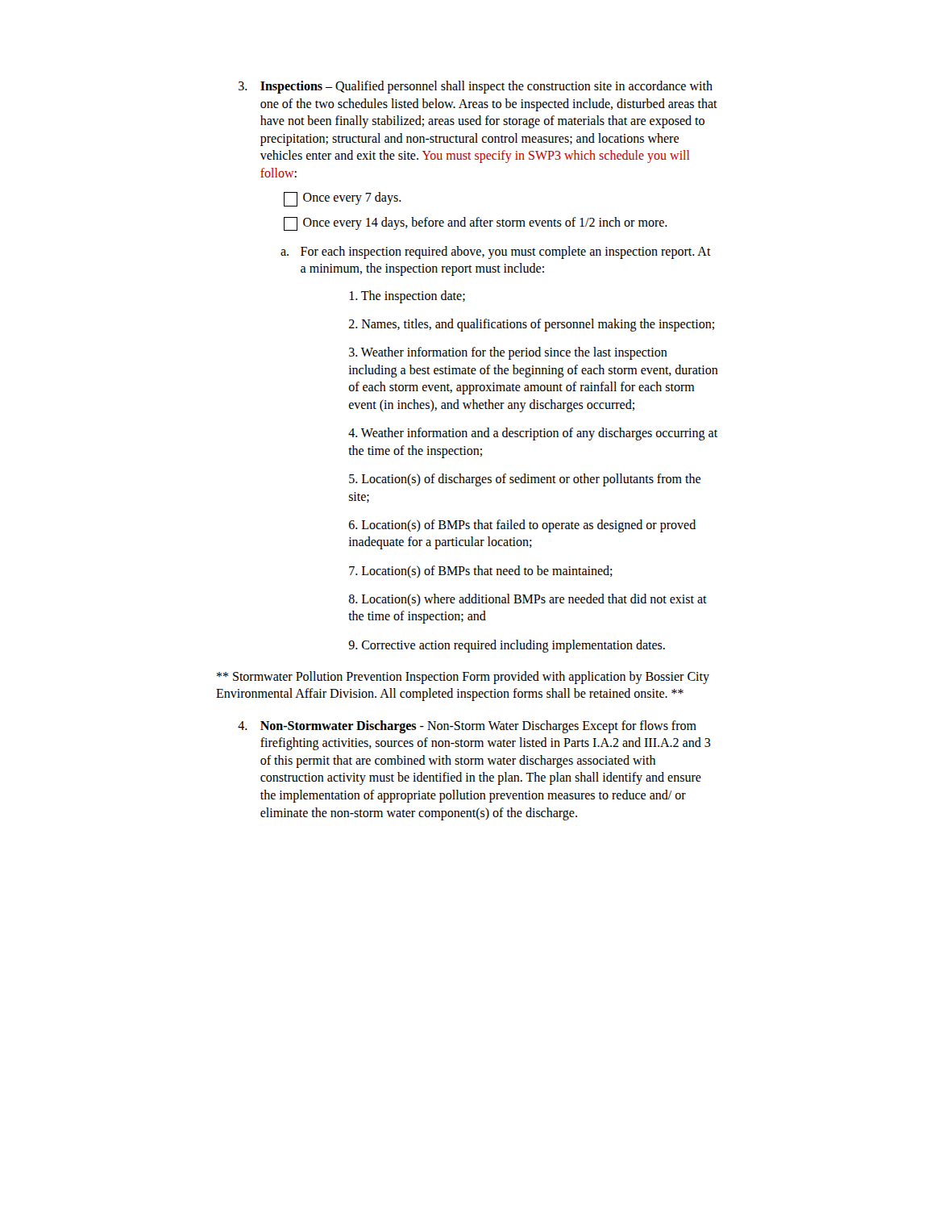Inspections – Qualified personnel shall inspect the construction site in accordance with one of the two schedules listed below. Areas to be inspected include, disturbed areas that have not been finally stabilized; areas used for storage of materials that are exposed to precipitation; structural and non-structural control measures; and locations where vehicles enter and exit the site. You must specify in SWP3 which schedule you will follow:
Once every 7 days.
Once every 14 days, before and after storm events of 1/2 inch or more.
For each inspection required above, you must complete an inspection report. At a minimum, the inspection report must include:
1. The inspection date;
2. Names, titles, and qualifications of personnel making the inspection;
3. Weather information for the period since the last inspection including a best estimate of the beginning of each storm event, duration of each storm event, approximate amount of rainfall for each storm event (in inches), and whether any discharges occurred;
4. Weather information and a description of any discharges occurring at the time of the inspection;
5. Location(s) of discharges of sediment or other pollutants from the site;
6. Location(s) of BMPs that failed to operate as designed or proved inadequate for a particular location;
7. Location(s) of BMPs that need to be maintained;
8. Location(s) where additional BMPs are needed that did not exist at the time of inspection; and
9. Corrective action required including implementation dates.
** Stormwater Pollution Prevention Inspection Form provided with application by Bossier City Environmental Affair Division. All completed inspection forms shall be retained onsite. **
Non-Stormwater Discharges - Non-Storm Water Discharges Except for flows from firefighting activities, sources of non-storm water listed in Parts I.A.2 and III.A.2 and 3 of this permit that are combined with storm water discharges associated with construction activity must be identified in the plan. The plan shall identify and ensure the implementation of appropriate pollution prevention measures to reduce and/ or eliminate the non-storm water component(s) of the discharge.